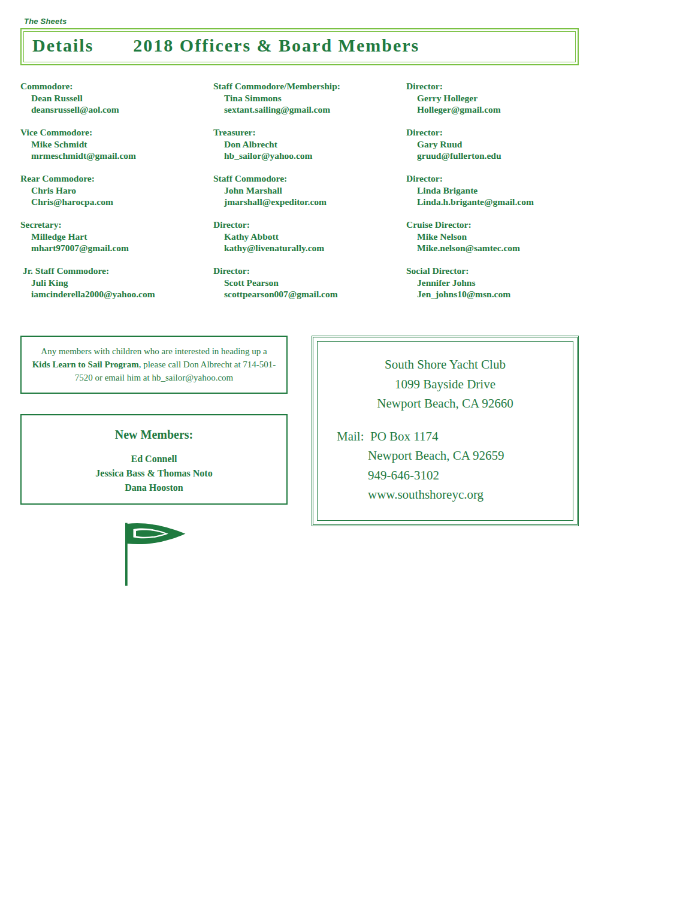The Sheets
Details 2018 Officers & Board Members
Commodore:
Dean Russell
deansrussell@aol.com
Vice Commodore:
Mike Schmidt
mrmeschmidt@gmail.com
Rear Commodore:
Chris Haro
Chris@harocpa.com
Secretary:
Milledge Hart
mhart97007@gmail.com
Jr. Staff Commodore:
Juli King
iamcinderella2000@yahoo.com
Staff Commodore/Membership:
Tina Simmons
sextant.sailing@gmail.com
Treasurer:
Don Albrecht
hb_sailor@yahoo.com
Staff Commodore:
John Marshall
jmarshall@expeditor.com
Director:
Kathy Abbott
kathy@livenaturally.com
Director:
Scott Pearson
scottpearson007@gmail.com
Director:
Gerry Holleger
Holleger@gmail.com
Director:
Gary Ruud
gruud@fullerton.edu
Director:
Linda Brigante
Linda.h.brigante@gmail.com
Cruise Director:
Mike Nelson
Mike.nelson@samtec.com
Social Director:
Jennifer Johns
Jen_johns10@msn.com
Any members with children who are interested in heading up a Kids Learn to Sail Program, please call Don Albrecht at 714-501-7520 or email him at hb_sailor@yahoo.com
New Members:
Ed Connell
Jessica Bass & Thomas Noto
Dana Hooston
South Shore Yacht Club
1099 Bayside Drive
Newport Beach, CA 92660
Mail: PO Box 1174
Newport Beach, CA 92659 949-646-3102 www.southshoreyc.org